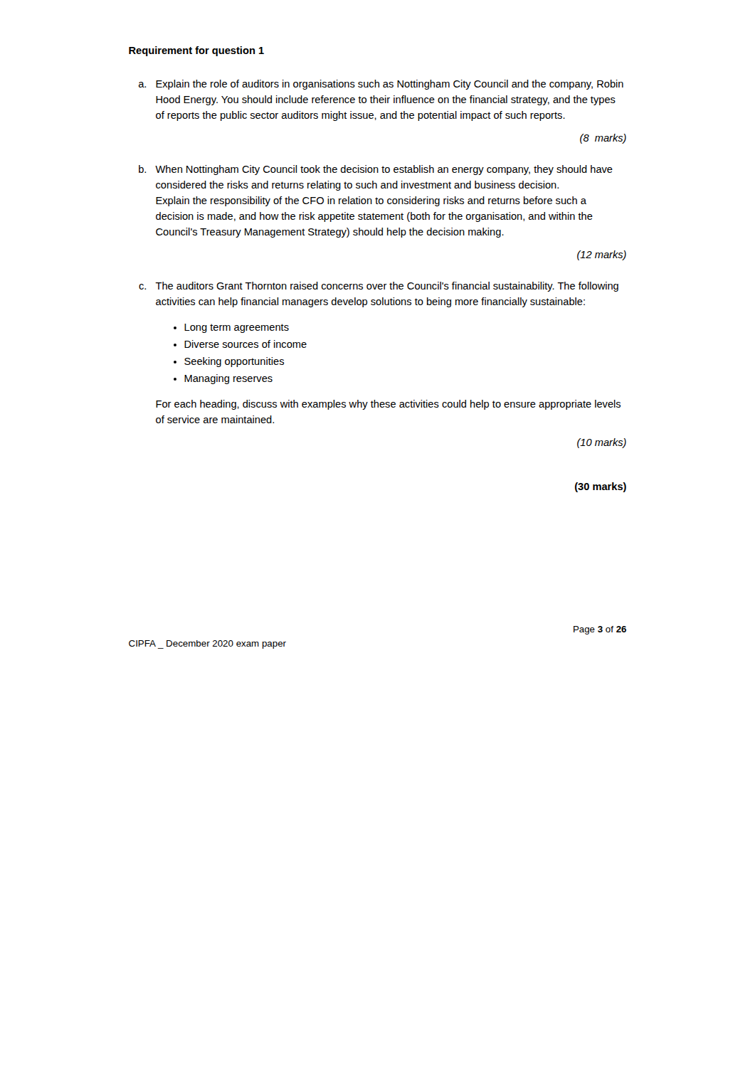Requirement for question 1
Explain the role of auditors in organisations such as Nottingham City Council and the company, Robin Hood Energy. You should include reference to their influence on the financial strategy, and the types of reports the public sector auditors might issue, and the potential impact of such reports.
(8 marks)
When Nottingham City Council took the decision to establish an energy company, they should have considered the risks and returns relating to such and investment and business decision.
Explain the responsibility of the CFO in relation to considering risks and returns before such a decision is made, and how the risk appetite statement (both for the organisation, and within the Council's Treasury Management Strategy) should help the decision making.
(12 marks)
The auditors Grant Thornton raised concerns over the Council's financial sustainability. The following activities can help financial managers develop solutions to being more financially sustainable:
Long term agreements
Diverse sources of income
Seeking opportunities
Managing reserves
For each heading, discuss with examples why these activities could help to ensure appropriate levels of service are maintained.
(10 marks)
(30 marks)
Page 3 of 26
CIPFA _ December 2020 exam paper